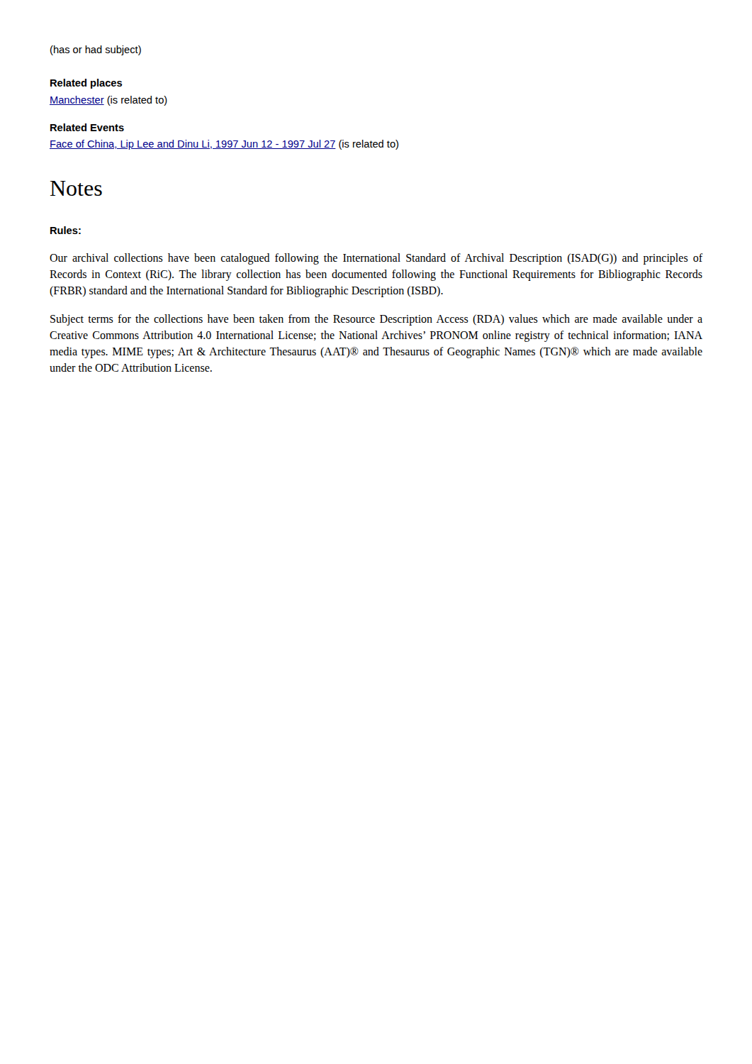(has or had subject)
Related places
Manchester (is related to)
Related Events
Face of China, Lip Lee and Dinu Li, 1997 Jun 12 - 1997 Jul 27 (is related to)
Notes
Rules:
Our archival collections have been catalogued following the International Standard of Archival Description (ISAD(G)) and principles of Records in Context (RiC). The library collection has been documented following the Functional Requirements for Bibliographic Records (FRBR) standard and the International Standard for Bibliographic Description (ISBD).
Subject terms for the collections have been taken from the Resource Description Access (RDA) values which are made available under a Creative Commons Attribution 4.0 International License; the National Archives’ PRONOM online registry of technical information; IANA media types. MIME types; Art & Architecture Thesaurus (AAT)® and Thesaurus of Geographic Names (TGN)® which are made available under the ODC Attribution License.